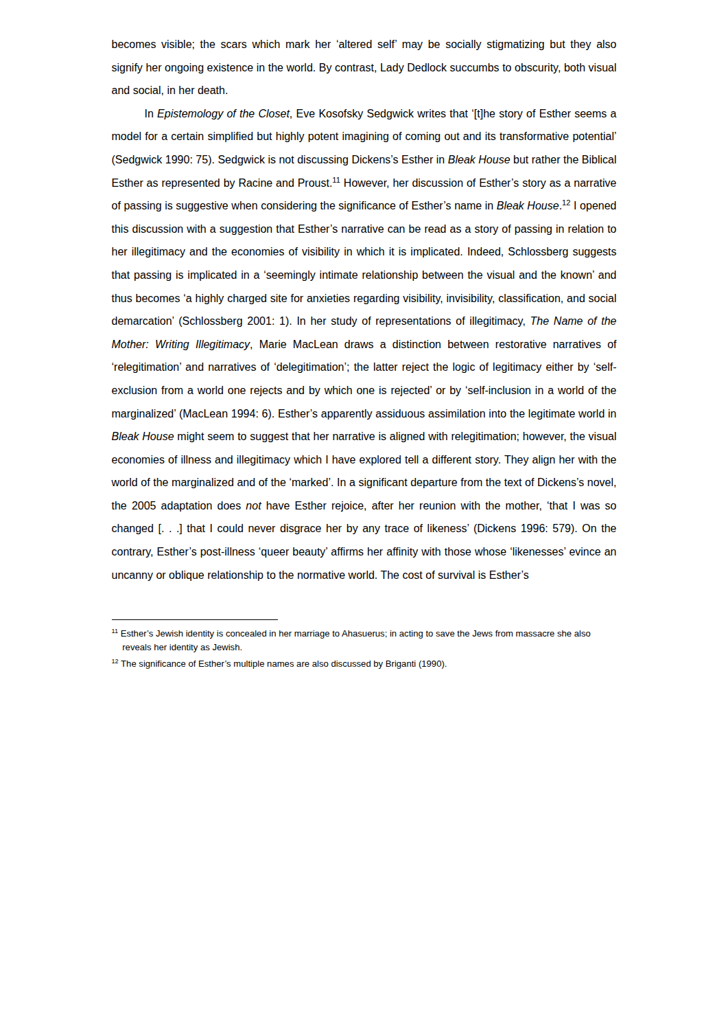becomes visible; the scars which mark her ‘altered self’ may be socially stigmatizing but they also signify her ongoing existence in the world. By contrast, Lady Dedlock succumbs to obscurity, both visual and social, in her death.
In Epistemology of the Closet, Eve Kosofsky Sedgwick writes that ‘[t]he story of Esther seems a model for a certain simplified but highly potent imagining of coming out and its transformative potential’ (Sedgwick 1990: 75). Sedgwick is not discussing Dickens’s Esther in Bleak House but rather the Biblical Esther as represented by Racine and Proust.11 However, her discussion of Esther’s story as a narrative of passing is suggestive when considering the significance of Esther’s name in Bleak House.12 I opened this discussion with a suggestion that Esther’s narrative can be read as a story of passing in relation to her illegitimacy and the economies of visibility in which it is implicated. Indeed, Schlossberg suggests that passing is implicated in a ‘seemingly intimate relationship between the visual and the known’ and thus becomes ‘a highly charged site for anxieties regarding visibility, invisibility, classification, and social demarcation’ (Schlossberg 2001: 1). In her study of representations of illegitimacy, The Name of the Mother: Writing Illegitimacy, Marie MacLean draws a distinction between restorative narratives of ‘relegitimation’ and narratives of ‘delegitimation’; the latter reject the logic of legitimacy either by ‘self-exclusion from a world one rejects and by which one is rejected’ or by ‘self-inclusion in a world of the marginalized’ (MacLean 1994: 6). Esther’s apparently assiduous assimilation into the legitimate world in Bleak House might seem to suggest that her narrative is aligned with relegitimation; however, the visual economies of illness and illegitimacy which I have explored tell a different story. They align her with the world of the marginalized and of the ‘marked’. In a significant departure from the text of Dickens’s novel, the 2005 adaptation does not have Esther rejoice, after her reunion with the mother, ‘that I was so changed [. . .] that I could never disgrace her by any trace of likeness’ (Dickens 1996: 579). On the contrary, Esther’s post-illness ‘queer beauty’ affirms her affinity with those whose ‘likenesses’ evince an uncanny or oblique relationship to the normative world. The cost of survival is Esther’s
11 Esther’s Jewish identity is concealed in her marriage to Ahasuerus; in acting to save the Jews from massacre she also reveals her identity as Jewish.
12 The significance of Esther’s multiple names are also discussed by Briganti (1990).